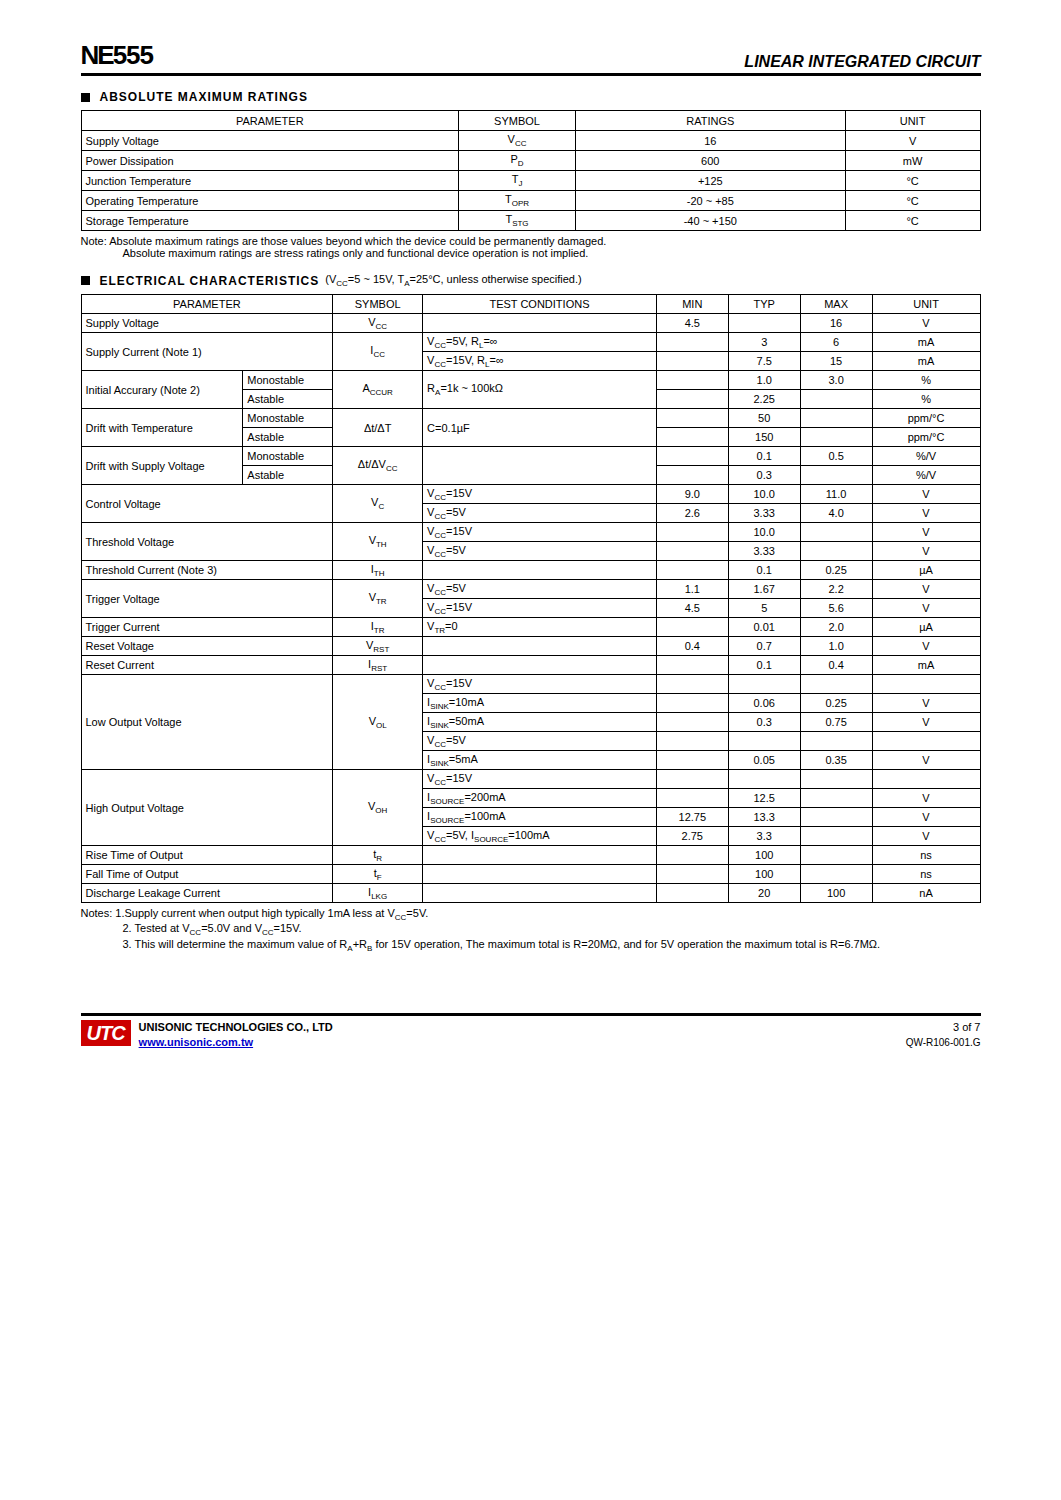NE555
LINEAR INTEGRATED CIRCUIT
ABSOLUTE MAXIMUM RATINGS
| PARAMETER | SYMBOL | RATINGS | UNIT |
| --- | --- | --- | --- |
| Supply Voltage | V CC | 16 | V |
| Power Dissipation | P D | 600 | mW |
| Junction Temperature | T J | +125 | °C |
| Operating Temperature | T OPR | -20 ~ +85 | °C |
| Storage Temperature | T STG | -40 ~ +150 | °C |
Note: Absolute maximum ratings are those values beyond which the device could be permanently damaged. Absolute maximum ratings are stress ratings only and functional device operation is not implied.
ELECTRICAL CHARACTERISTICS(VCC=5 ~ 15V, TA=25°C, unless otherwise specified.)
| PARAMETER | SYMBOL | TEST CONDITIONS | MIN | TYP | MAX | UNIT |
| --- | --- | --- | --- | --- | --- | --- |
| Supply Voltage | V CC | | 4.5 | | 16 | V |
| Supply Current (Note 1) | I CC | V CC =5V, R L =∞ | | 3 | 6 | mA |
| V CC =15V, R L =∞ | | 7.5 | 15 | mA |
| Initial Accurary (Note 2) | Monostable | A CCUR | R A =1k ~ 100kΩ | | 1.0 | 3.0 | % |
| Astable | | 2.25 | | % |
| Drift with Temperature | Monostable | Δt/ΔT | C=0.1µF | | 50 | | ppm/°C |
| Astable | | 150 | | ppm/°C |
| Drift with Supply Voltage | Monostable | Δt/ΔV CC | | | 0.1 | 0.5 | %/V |
| Astable | | 0.3 | | %/V |
| Control Voltage | V C | V CC =15V | 9.0 | 10.0 | 11.0 | V |
| V CC =5V | 2.6 | 3.33 | 4.0 | V |
| Threshold Voltage | V TH | V CC =15V | | 10.0 | | V |
| V CC =5V | | 3.33 | | V |
| Threshold Current (Note 3) | I TH | | | 0.1 | 0.25 | µA |
| Trigger Voltage | V TR | V CC =5V | 1.1 | 1.67 | 2.2 | V |
| V CC =15V | 4.5 | 5 | 5.6 | V |
| Trigger Current | I TR | V TR =0 | | 0.01 | 2.0 | µA |
| Reset Voltage | V RST | | 0.4 | 0.7 | 1.0 | V |
| Reset Current | I RST | | | 0.1 | 0.4 | mA |
| Low Output Voltage | V OL | V CC =15V | | | | |
| I SINK =10mA | | 0.06 | 0.25 | V |
| I SINK =50mA | | 0.3 | 0.75 | V |
| V CC =5V | | | | |
| I SINK =5mA | | 0.05 | 0.35 | V |
| High Output Voltage | V OH | V CC =15V | | | | |
| I SOURCE =200mA | | 12.5 | | V |
| I SOURCE =100mA | 12.75 | 13.3 | | V |
| V CC =5V, I SOURCE =100mA | 2.75 | 3.3 | | V |
| Rise Time of Output | t R | | | 100 | | ns |
| Fall Time of Output | t F | | | 100 | | ns |
| Discharge Leakage Current | I LKG | | | 20 | 100 | nA |
Notes: 1.Supply current when output high typically 1mA less at VCC=5V.
2. Tested at VCC=5.0V and VCC=15V.
3. This will determine the maximum value of RA+RB for 15V operation, The maximum total is R=20MΩ, and for 5V operation the maximum total is R=6.7MΩ.
UTC
UNISONIC TECHNOLOGIES CO., LTD
www.unisonic.com.tw
3 of 7
QW-R106-001.G